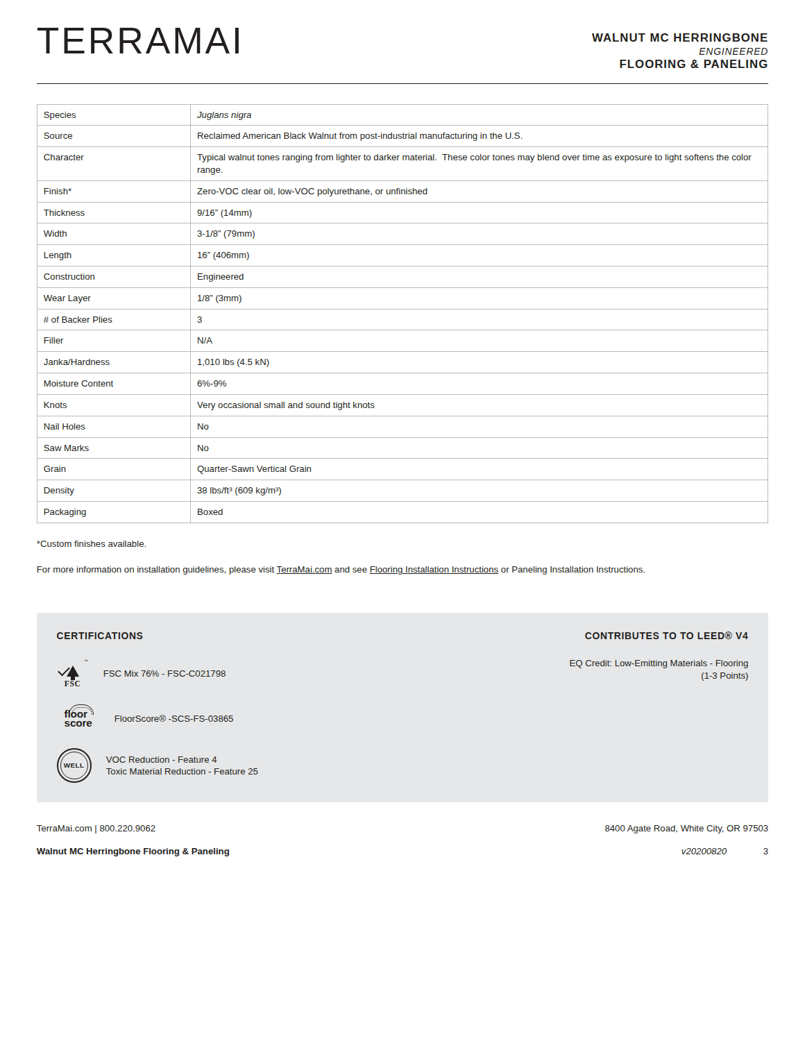TERRAMAI
WALNUT MC HERRINGBONE
ENGINEERED
FLOORING & PANELING
| Species | Juglans nigra |
| Source | Reclaimed American Black Walnut from post-industrial manufacturing in the U.S. |
| Character | Typical walnut tones ranging from lighter to darker material. These color tones may blend over time as exposure to light softens the color range. |
| Finish* | Zero-VOC clear oil, low-VOC polyurethane, or unfinished |
| Thickness | 9/16” (14mm) |
| Width | 3-1/8” (79mm) |
| Length | 16” (406mm) |
| Construction | Engineered |
| Wear Layer | 1/8” (3mm) |
| # of Backer Plies | 3 |
| Filler | N/A |
| Janka/Hardness | 1,010 lbs (4.5 kN) |
| Moisture Content | 6%-9% |
| Knots | Very occasional small and sound tight knots |
| Nail Holes | No |
| Saw Marks | No |
| Grain | Quarter-Sawn Vertical Grain |
| Density | 38 lbs/ft³ (609 kg/m³) |
| Packaging | Boxed |
*Custom finishes available.
For more information on installation guidelines, please visit TerraMai.com and see Flooring Installation Instructions or Paneling Installation Instructions.
CERTIFICATIONS
™
FSC
FSC Mix 76% - FSC-C021798
floor
score
FloorScore® -SCS-FS-03865
WELL
VOC Reduction - Feature 4
Toxic Material Reduction - Feature 25
CONTRIBUTES TO TO LEED® V4
EQ Credit: Low-Emitting Materials - Flooring
(1-3 Points)
TerraMai.com | 800.220.9062
8400 Agate Road, White City, OR 97503
Walnut MC Herringbone Flooring & Paneling
v20200820 3